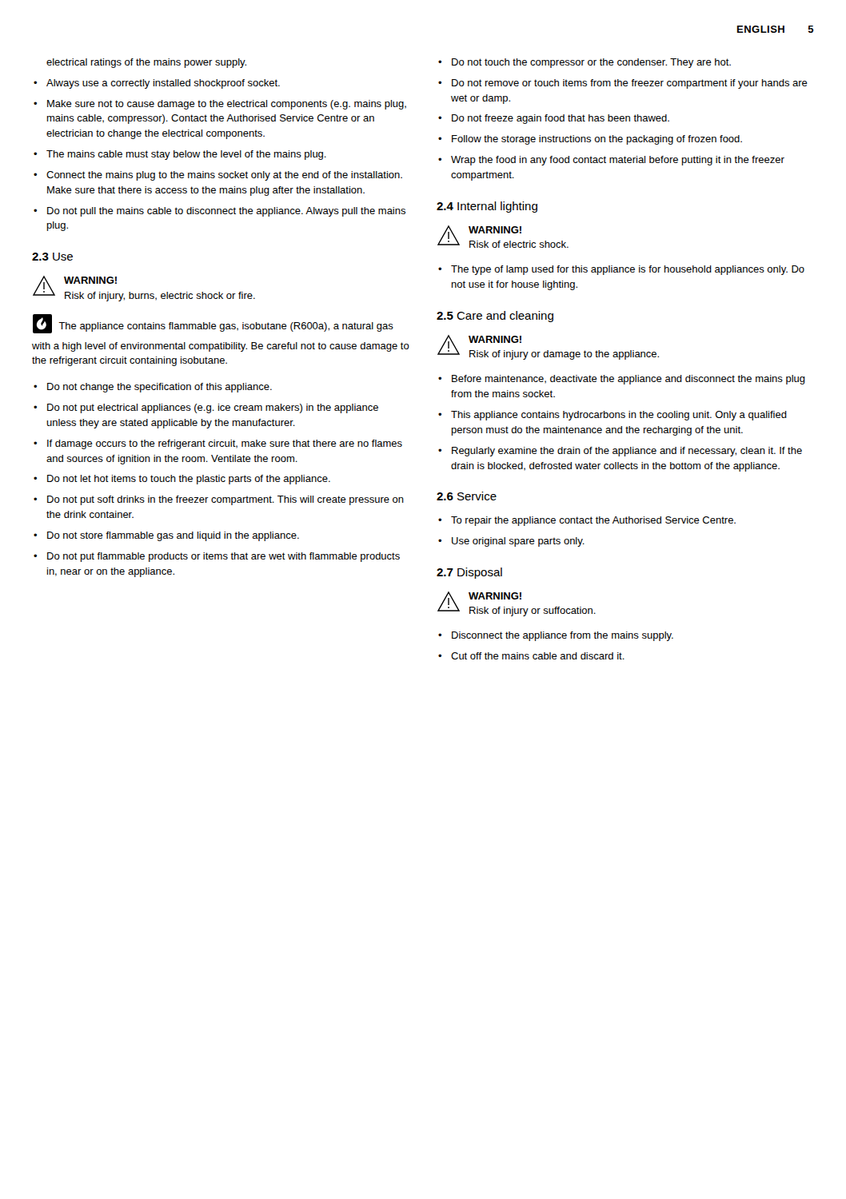ENGLISH5
electrical ratings of the mains power supply.
Always use a correctly installed shockproof socket.
Make sure not to cause damage to the electrical components (e.g. mains plug, mains cable, compressor). Contact the Authorised Service Centre or an electrician to change the electrical components.
The mains cable must stay below the level of the mains plug.
Connect the mains plug to the mains socket only at the end of the installation. Make sure that there is access to the mains plug after the installation.
Do not pull the mains cable to disconnect the appliance. Always pull the mains plug.
2.3 Use
WARNING! Risk of injury, burns, electric shock or fire.
The appliance contains flammable gas, isobutane (R600a), a natural gas with a high level of environmental compatibility. Be careful not to cause damage to the refrigerant circuit containing isobutane.
Do not change the specification of this appliance.
Do not put electrical appliances (e.g. ice cream makers) in the appliance unless they are stated applicable by the manufacturer.
If damage occurs to the refrigerant circuit, make sure that there are no flames and sources of ignition in the room. Ventilate the room.
Do not let hot items to touch the plastic parts of the appliance.
Do not put soft drinks in the freezer compartment. This will create pressure on the drink container.
Do not store flammable gas and liquid in the appliance.
Do not put flammable products or items that are wet with flammable products in, near or on the appliance.
Do not touch the compressor or the condenser. They are hot.
Do not remove or touch items from the freezer compartment if your hands are wet or damp.
Do not freeze again food that has been thawed.
Follow the storage instructions on the packaging of frozen food.
Wrap the food in any food contact material before putting it in the freezer compartment.
2.4 Internal lighting
WARNING! Risk of electric shock.
The type of lamp used for this appliance is for household appliances only. Do not use it for house lighting.
2.5 Care and cleaning
WARNING! Risk of injury or damage to the appliance.
Before maintenance, deactivate the appliance and disconnect the mains plug from the mains socket.
This appliance contains hydrocarbons in the cooling unit. Only a qualified person must do the maintenance and the recharging of the unit.
Regularly examine the drain of the appliance and if necessary, clean it. If the drain is blocked, defrosted water collects in the bottom of the appliance.
2.6 Service
To repair the appliance contact the Authorised Service Centre.
Use original spare parts only.
2.7 Disposal
WARNING! Risk of injury or suffocation.
Disconnect the appliance from the mains supply.
Cut off the mains cable and discard it.